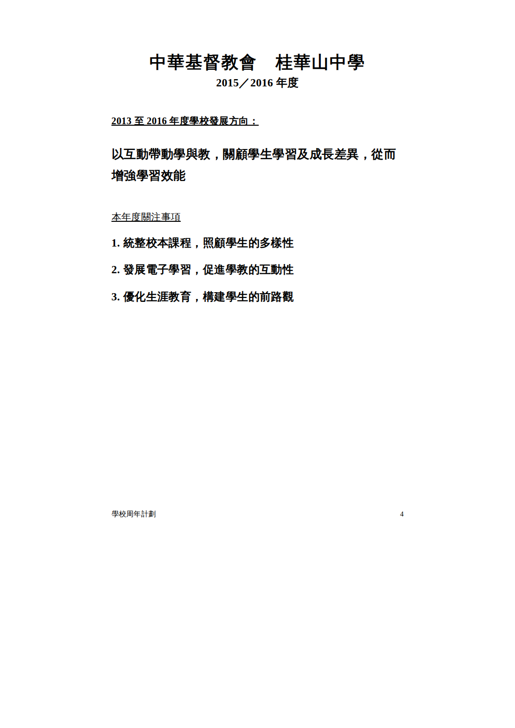中華基督教會　桂華山中學
2015／2016 年度
2013 至 2016 年度學校發展方向：
以互動帶動學與教，關顧學生學習及成長差異，從而增強學習效能
本年度關注事項
統整校本課程，照顧學生的多樣性
發展電子學習，促進學教的互動性
優化生涯教育，構建學生的前路觀
學校周年計劃 4